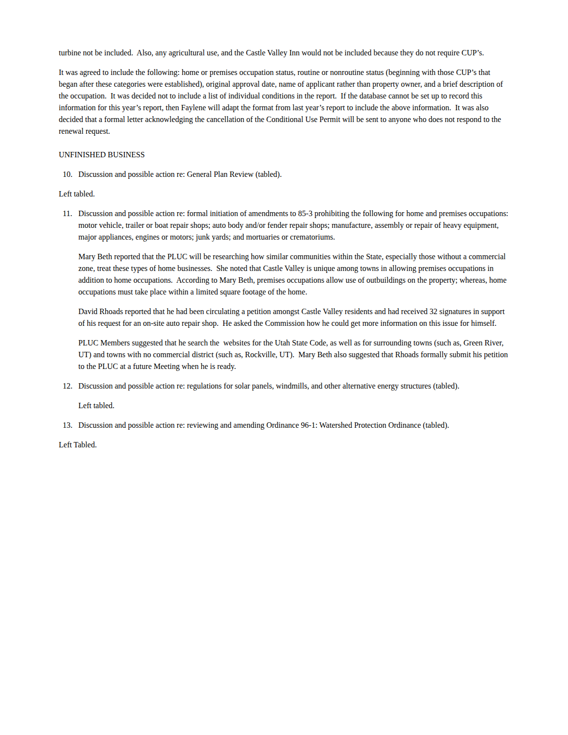turbine not be included. Also, any agricultural use, and the Castle Valley Inn would not be included because they do not require CUP’s.
It was agreed to include the following: home or premises occupation status, routine or nonroutine status (beginning with those CUP’s that began after these categories were established), original approval date, name of applicant rather than property owner, and a brief description of the occupation. It was decided not to include a list of individual conditions in the report. If the database cannot be set up to record this information for this year’s report, then Faylene will adapt the format from last year’s report to include the above information. It was also decided that a formal letter acknowledging the cancellation of the Conditional Use Permit will be sent to anyone who does not respond to the renewal request.
UNFINISHED BUSINESS
10. Discussion and possible action re: General Plan Review (tabled).
Left tabled.
11. Discussion and possible action re: formal initiation of amendments to 85-3 prohibiting the following for home and premises occupations: motor vehicle, trailer or boat repair shops; auto body and/or fender repair shops; manufacture, assembly or repair of heavy equipment, major appliances, engines or motors; junk yards; and mortuaries or crematoriums.
Mary Beth reported that the PLUC will be researching how similar communities within the State, especially those without a commercial zone, treat these types of home businesses. She noted that Castle Valley is unique among towns in allowing premises occupations in addition to home occupations. According to Mary Beth, premises occupations allow use of outbuildings on the property; whereas, home occupations must take place within a limited square footage of the home.
David Rhoads reported that he had been circulating a petition amongst Castle Valley residents and had received 32 signatures in support of his request for an on-site auto repair shop. He asked the Commission how he could get more information on this issue for himself.
PLUC Members suggested that he search the websites for the Utah State Code, as well as for surrounding towns (such as, Green River, UT) and towns with no commercial district (such as, Rockville, UT). Mary Beth also suggested that Rhoads formally submit his petition to the PLUC at a future Meeting when he is ready.
12. Discussion and possible action re: regulations for solar panels, windmills, and other alternative energy structures (tabled).
Left tabled.
13. Discussion and possible action re: reviewing and amending Ordinance 96-1: Watershed Protection Ordinance (tabled).
Left Tabled.